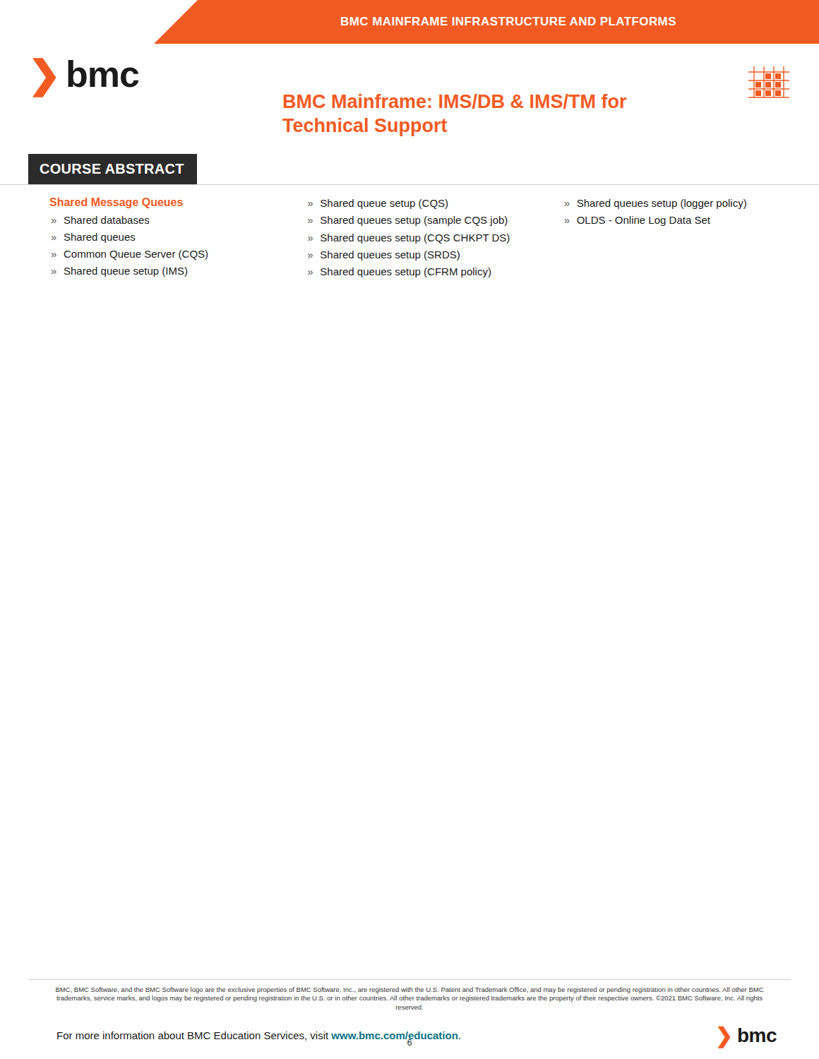BMC MAINFRAME INFRASTRUCTURE AND PLATFORMS
❯ bmc
BMC Mainframe: IMS/DB & IMS/TM for
Technical Support
COURSE ABSTRACT
Shared Message Queues
Shared databases
Shared queues
Common Queue Server (CQS)
Shared queue setup (IMS)
Shared queue setup (CQS)
Shared queues setup (sample CQS job)
Shared queues setup (CQS CHKPT DS)
Shared queues setup (SRDS)
Shared queues setup (CFRM policy)
Shared queues setup (logger policy)
OLDS - Online Log Data Set
BMC, BMC Software, and the BMC Software logo are the exclusive properties of BMC Software, Inc., are registered with the U.S. Patent and Trademark Office, and may be registered or pending registration in other countries. All other BMC trademarks, service marks, and logos may be registered or pending registration in the U.S. or in other countries. All other trademarks or registered trademarks are the property of their respective owners. ©2021 BMC Software, Inc. All rights reserved.
For more information about BMC Education Services, visit www.bmc.com/education.
❯ bmc
6